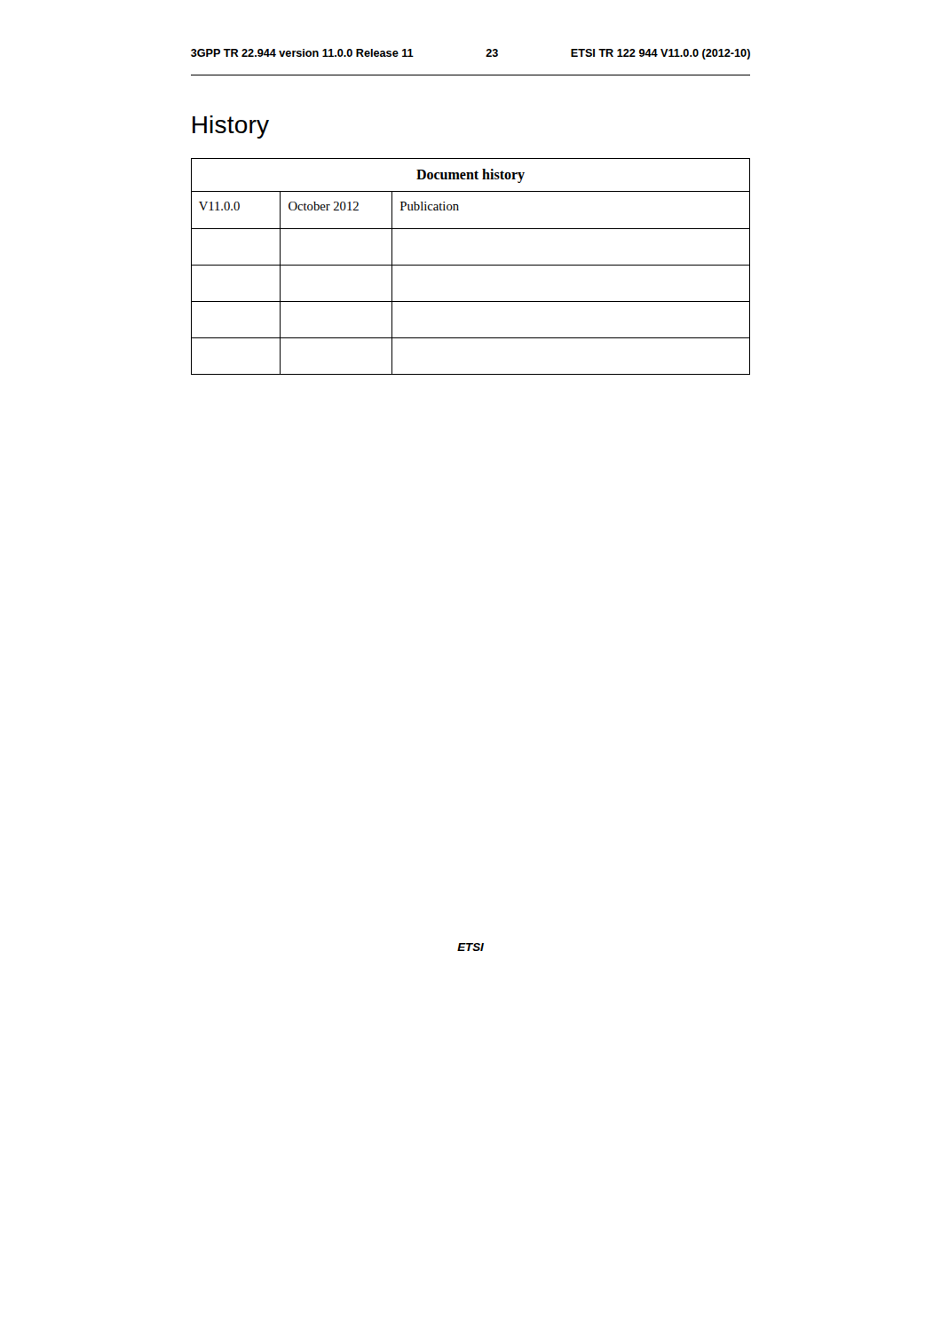3GPP TR 22.944 version 11.0.0 Release 11 23 ETSI TR 122 944 V11.0.0 (2012-10)
History
| Document history |
| --- |
| V11.0.0 | October 2012 | Publication |
ETSI